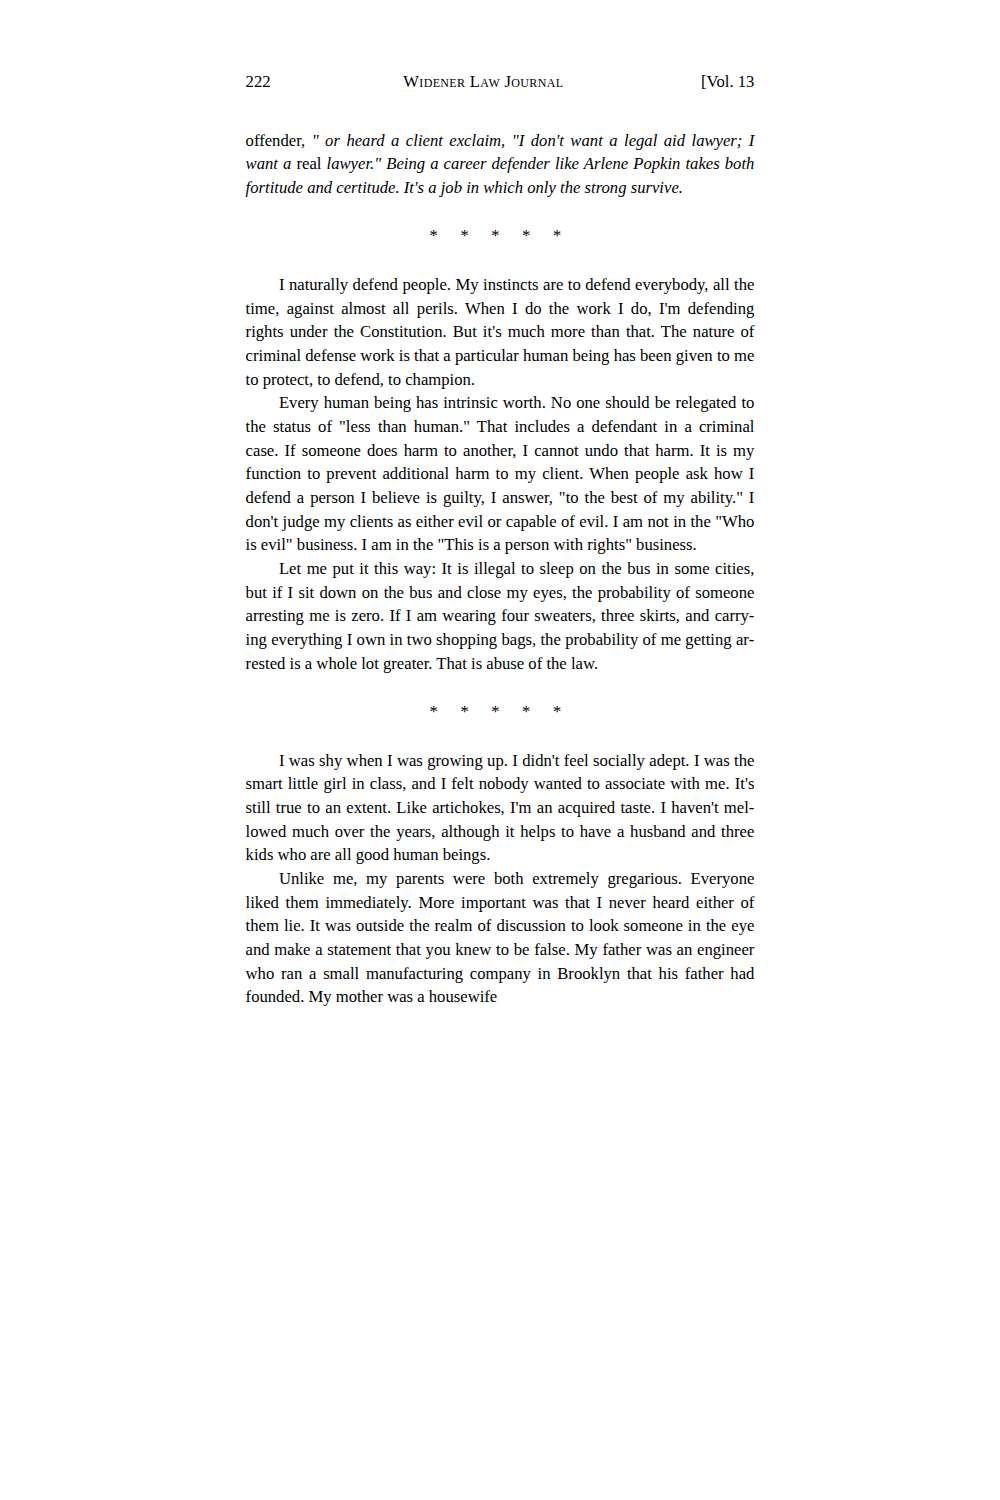222 Widener Law Journal [Vol. 13
offender, " or heard a client exclaim, "I don't want a legal aid lawyer; I want a real lawyer." Being a career defender like Arlene Popkin takes both fortitude and certitude. It's a job in which only the strong survive.
* * * * *
I naturally defend people. My instincts are to defend everybody, all the time, against almost all perils. When I do the work I do, I'm defending rights under the Constitution. But it's much more than that. The nature of criminal defense work is that a particular human being has been given to me to protect, to defend, to champion.
Every human being has intrinsic worth. No one should be relegated to the status of "less than human." That includes a defendant in a criminal case. If someone does harm to another, I cannot undo that harm. It is my function to prevent additional harm to my client. When people ask how I defend a person I believe is guilty, I answer, "to the best of my ability." I don't judge my clients as either evil or capable of evil. I am not in the "Who is evil" business. I am in the "This is a person with rights" business.
Let me put it this way: It is illegal to sleep on the bus in some cities, but if I sit down on the bus and close my eyes, the probability of someone arresting me is zero. If I am wearing four sweaters, three skirts, and carrying everything I own in two shopping bags, the probability of me getting arrested is a whole lot greater. That is abuse of the law.
* * * * *
I was shy when I was growing up. I didn't feel socially adept. I was the smart little girl in class, and I felt nobody wanted to associate with me. It's still true to an extent. Like artichokes, I'm an acquired taste. I haven't mellowed much over the years, although it helps to have a husband and three kids who are all good human beings.
Unlike me, my parents were both extremely gregarious. Everyone liked them immediately. More important was that I never heard either of them lie. It was outside the realm of discussion to look someone in the eye and make a statement that you knew to be false. My father was an engineer who ran a small manufacturing company in Brooklyn that his father had founded. My mother was a housewife